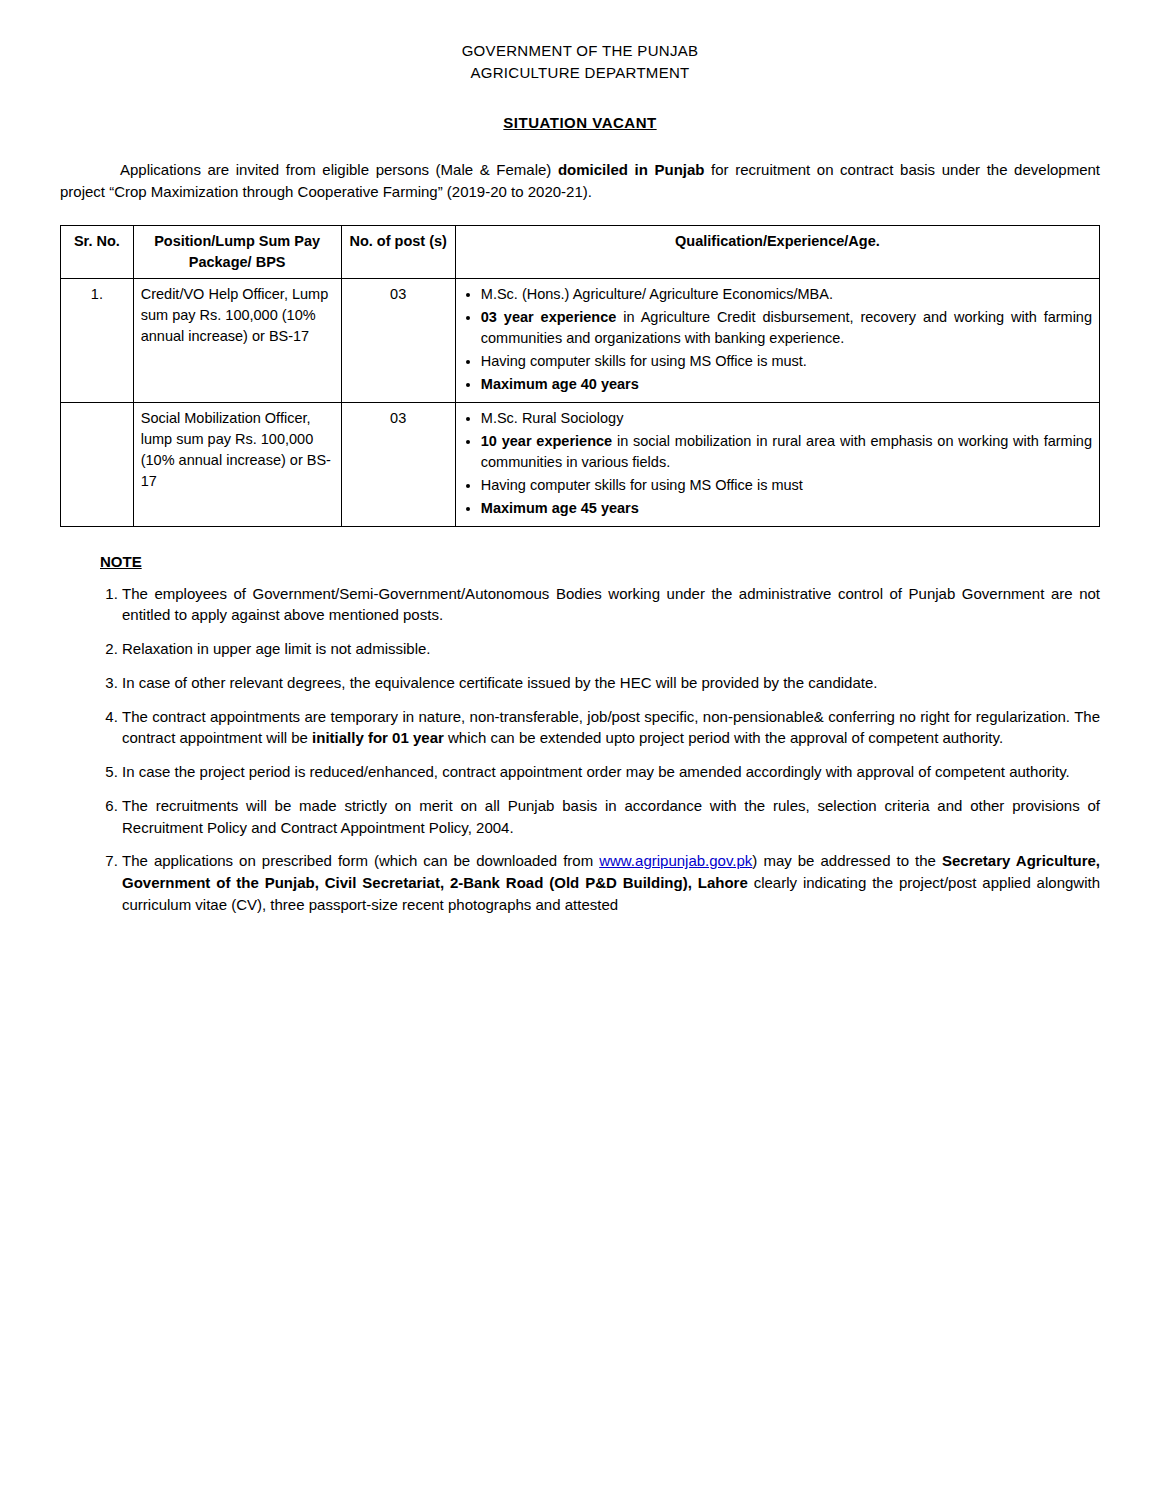GOVERNMENT OF THE PUNJAB
AGRICULTURE DEPARTMENT
SITUATION VACANT
Applications are invited from eligible persons (Male & Female) domiciled in Punjab for recruitment on contract basis under the development project “Crop Maximization through Cooperative Farming” (2019-20 to 2020-21).
| Sr. No. | Position/Lump Sum Pay Package/ BPS | No. of post (s) | Qualification/Experience/Age. |
| --- | --- | --- | --- |
| 1. | Credit/VO Help Officer, Lump sum pay Rs. 100,000 (10% annual increase) or BS-17 | 03 | M.Sc. (Hons.) Agriculture/ Agriculture Economics/MBA. 03 year experience in Agriculture Credit disbursement, recovery and working with farming communities and organizations with banking experience. Having computer skills for using MS Office is must. Maximum age 40 years |
| | Social Mobilization Officer, lump sum pay Rs. 100,000 (10% annual increase) or BS-17 | 03 | M.Sc. Rural Sociology 10 year experience in social mobilization in rural area with emphasis on working with farming communities in various fields. Having computer skills for using MS Office is must Maximum age 45 years |
NOTE
The employees of Government/Semi-Government/Autonomous Bodies working under the administrative control of Punjab Government are not entitled to apply against above mentioned posts.
Relaxation in upper age limit is not admissible.
In case of other relevant degrees, the equivalence certificate issued by the HEC will be provided by the candidate.
The contract appointments are temporary in nature, non-transferable, job/post specific, non-pensionable& conferring no right for regularization. The contract appointment will be initially for 01 year which can be extended upto project period with the approval of competent authority.
In case the project period is reduced/enhanced, contract appointment order may be amended accordingly with approval of competent authority.
The recruitments will be made strictly on merit on all Punjab basis in accordance with the rules, selection criteria and other provisions of Recruitment Policy and Contract Appointment Policy, 2004.
The applications on prescribed form (which can be downloaded from www.agripunjab.gov.pk) may be addressed to the Secretary Agriculture, Government of the Punjab, Civil Secretariat, 2-Bank Road (Old P&D Building), Lahore clearly indicating the project/post applied alongwith curriculum vitae (CV), three passport-size recent photographs and attested